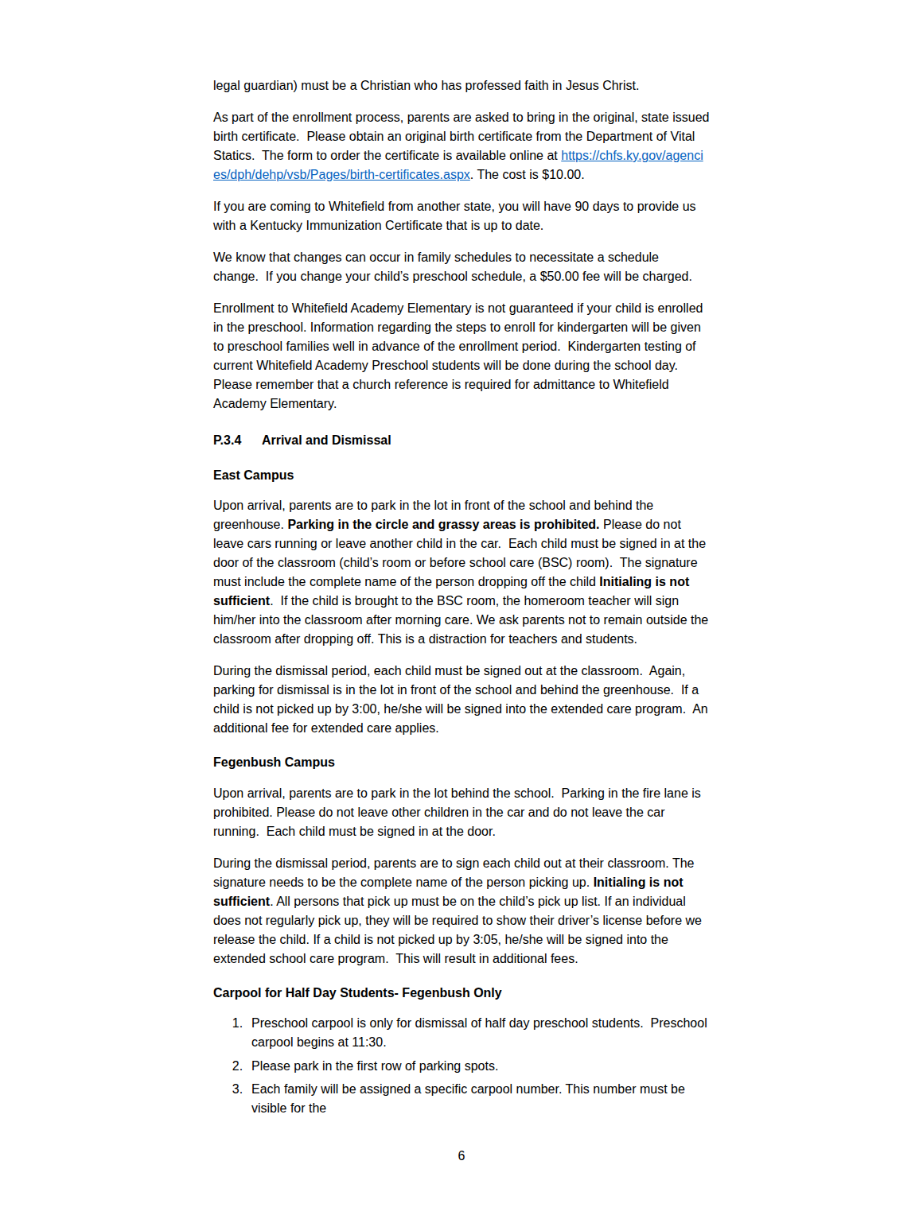legal guardian) must be a Christian who has professed faith in Jesus Christ.
As part of the enrollment process, parents are asked to bring in the original, state issued birth certificate. Please obtain an original birth certificate from the Department of Vital Statics. The form to order the certificate is available online at https://chfs.ky.gov/agencies/dph/dehp/vsb/Pages/birth-certificates.aspx. The cost is $10.00.
If you are coming to Whitefield from another state, you will have 90 days to provide us with a Kentucky Immunization Certificate that is up to date.
We know that changes can occur in family schedules to necessitate a schedule change. If you change your child’s preschool schedule, a $50.00 fee will be charged.
Enrollment to Whitefield Academy Elementary is not guaranteed if your child is enrolled in the preschool. Information regarding the steps to enroll for kindergarten will be given to preschool families well in advance of the enrollment period. Kindergarten testing of current Whitefield Academy Preschool students will be done during the school day. Please remember that a church reference is required for admittance to Whitefield Academy Elementary.
P.3.4Arrival and Dismissal
East Campus
Upon arrival, parents are to park in the lot in front of the school and behind the greenhouse. Parking in the circle and grassy areas is prohibited. Please do not leave cars running or leave another child in the car. Each child must be signed in at the door of the classroom (child’s room or before school care (BSC) room). The signature must include the complete name of the person dropping off the child Initialing is not sufficient. If the child is brought to the BSC room, the homeroom teacher will sign him/her into the classroom after morning care. We ask parents not to remain outside the classroom after dropping off. This is a distraction for teachers and students.
During the dismissal period, each child must be signed out at the classroom. Again, parking for dismissal is in the lot in front of the school and behind the greenhouse. If a child is not picked up by 3:00, he/she will be signed into the extended care program. An additional fee for extended care applies.
Fegenbush Campus
Upon arrival, parents are to park in the lot behind the school. Parking in the fire lane is prohibited. Please do not leave other children in the car and do not leave the car running. Each child must be signed in at the door.
During the dismissal period, parents are to sign each child out at their classroom. The signature needs to be the complete name of the person picking up. Initialing is not sufficient. All persons that pick up must be on the child’s pick up list. If an individual does not regularly pick up, they will be required to show their driver’s license before we release the child. If a child is not picked up by 3:05, he/she will be signed into the extended school care program. This will result in additional fees.
Carpool for Half Day Students- Fegenbush Only
Preschool carpool is only for dismissal of half day preschool students. Preschool carpool begins at 11:30.
Please park in the first row of parking spots.
Each family will be assigned a specific carpool number. This number must be visible for the
6